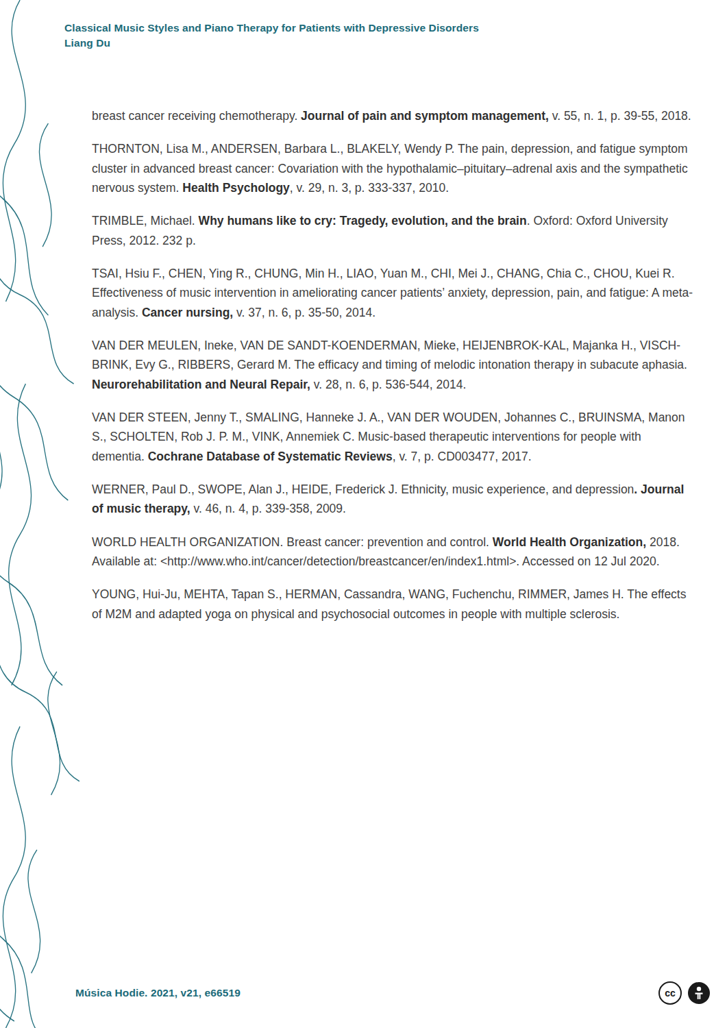Classical Music Styles and Piano Therapy for Patients with Depressive Disorders Liang Du
breast cancer receiving chemotherapy. Journal of pain and symptom management, v. 55, n. 1, p. 39-55, 2018.
THORNTON, Lisa M., ANDERSEN, Barbara L., BLAKELY, Wendy P. The pain, depression, and fatigue symptom cluster in advanced breast cancer: Covariation with the hypothalamic–pituitary–adrenal axis and the sympathetic nervous system. Health Psychology, v. 29, n. 3, p. 333-337, 2010.
TRIMBLE, Michael. Why humans like to cry: Tragedy, evolution, and the brain. Oxford: Oxford University Press, 2012. 232 p.
TSAI, Hsiu F., CHEN, Ying R., CHUNG, Min H., LIAO, Yuan M., CHI, Mei J., CHANG, Chia C., CHOU, Kuei R. Effectiveness of music intervention in ameliorating cancer patients’ anxiety, depression, pain, and fatigue: A meta-analysis. Cancer nursing, v. 37, n. 6, p. 35-50, 2014.
VAN DER MEULEN, Ineke, VAN DE SANDT-KOENDERMAN, Mieke, HEIJENBROK-KAL, Majanka H., VISCH-BRINK, Evy G., RIBBERS, Gerard M. The efficacy and timing of melodic intonation therapy in subacute aphasia. Neurorehabilitation and Neural Repair, v. 28, n. 6, p. 536-544, 2014.
VAN DER STEEN, Jenny T., SMALING, Hanneke J. A., VAN DER WOUDEN, Johannes C., BRUINSMA, Manon S., SCHOLTEN, Rob J. P. M., VINK, Annemiek C. Music-based therapeutic interventions for people with dementia. Cochrane Database of Systematic Reviews, v. 7, p. CD003477, 2017.
WERNER, Paul D., SWOPE, Alan J., HEIDE, Frederick J. Ethnicity, music experience, and depression. Journal of music therapy, v. 46, n. 4, p. 339-358, 2009.
WORLD HEALTH ORGANIZATION. Breast cancer: prevention and control. World Health Organization, 2018. Available at: <http://www.who.int/cancer/detection/breastcancer/en/index1.html>. Accessed on 12 Jul 2020.
YOUNG, Hui-Ju, MEHTA, Tapan S., HERMAN, Cassandra, WANG, Fuchenchu, RIMMER, James H. The effects of M2M and adapted yoga on physical and psychosocial outcomes in people with multiple sclerosis.
Música Hodie. 2021, v21, e66519
cc